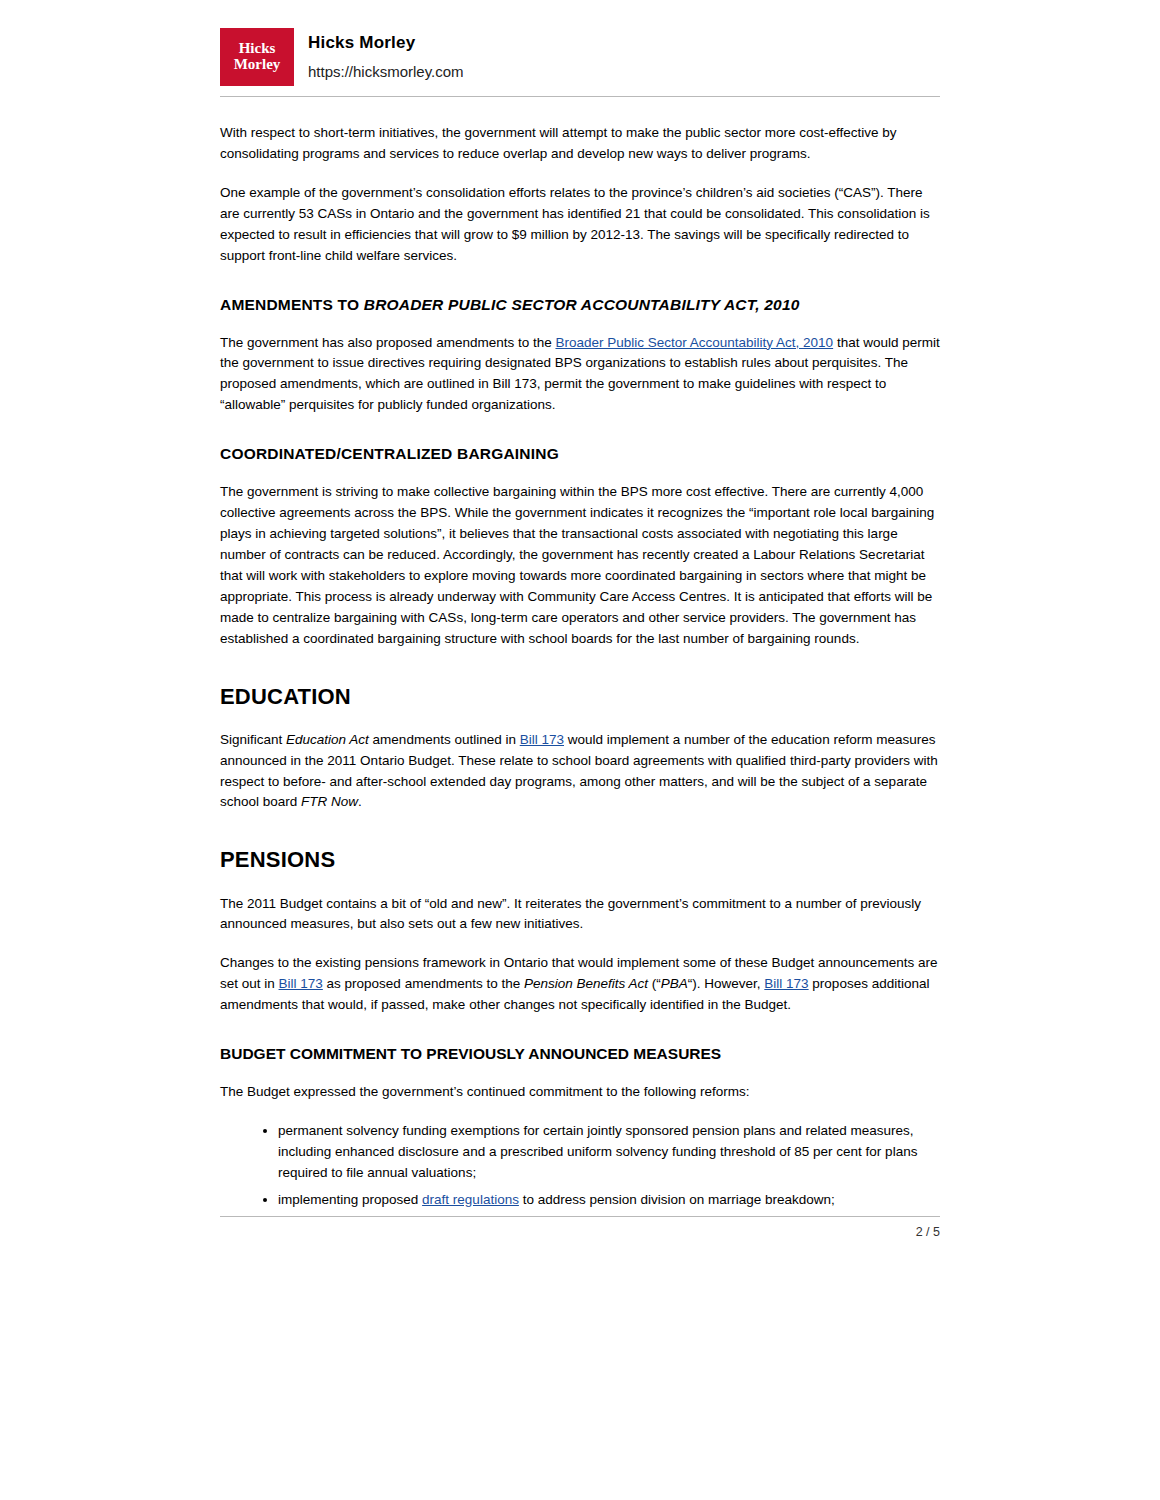Hicks
Morley
Hicks Morley
https://hicksmorley.com
With respect to short-term initiatives, the government will attempt to make the public sector more cost-effective by consolidating programs and services to reduce overlap and develop new ways to deliver programs.
One example of the government’s consolidation efforts relates to the province’s children’s aid societies (“CAS”). There are currently 53 CASs in Ontario and the government has identified 21 that could be consolidated. This consolidation is expected to result in efficiencies that will grow to $9 million by 2012-13. The savings will be specifically redirected to support front-line child welfare services.
AMENDMENTS TO BROADER PUBLIC SECTOR ACCOUNTABILITY ACT, 2010
The government has also proposed amendments to the Broader Public Sector Accountability Act, 2010 that would permit the government to issue directives requiring designated BPS organizations to establish rules about perquisites. The proposed amendments, which are outlined in Bill 173, permit the government to make guidelines with respect to “allowable” perquisites for publicly funded organizations.
COORDINATED/CENTRALIZED BARGAINING
The government is striving to make collective bargaining within the BPS more cost effective. There are currently 4,000 collective agreements across the BPS. While the government indicates it recognizes the “important role local bargaining plays in achieving targeted solutions”, it believes that the transactional costs associated with negotiating this large number of contracts can be reduced. Accordingly, the government has recently created a Labour Relations Secretariat that will work with stakeholders to explore moving towards more coordinated bargaining in sectors where that might be appropriate. This process is already underway with Community Care Access Centres. It is anticipated that efforts will be made to centralize bargaining with CASs, long-term care operators and other service providers. The government has established a coordinated bargaining structure with school boards for the last number of bargaining rounds.
EDUCATION
Significant Education Act amendments outlined in Bill 173 would implement a number of the education reform measures announced in the 2011 Ontario Budget. These relate to school board agreements with qualified third-party providers with respect to before- and after-school extended day programs, among other matters, and will be the subject of a separate school board FTR Now.
PENSIONS
The 2011 Budget contains a bit of “old and new”. It reiterates the government’s commitment to a number of previously announced measures, but also sets out a few new initiatives.
Changes to the existing pensions framework in Ontario that would implement some of these Budget announcements are set out in Bill 173 as proposed amendments to the Pension Benefits Act (“PBA“). However, Bill 173 proposes additional amendments that would, if passed, make other changes not specifically identified in the Budget.
BUDGET COMMITMENT TO PREVIOUSLY ANNOUNCED MEASURES
The Budget expressed the government’s continued commitment to the following reforms:
permanent solvency funding exemptions for certain jointly sponsored pension plans and related measures, including enhanced disclosure and a prescribed uniform solvency funding threshold of 85 per cent for plans required to file annual valuations;
implementing proposed draft regulations to address pension division on marriage breakdown;
2 / 5